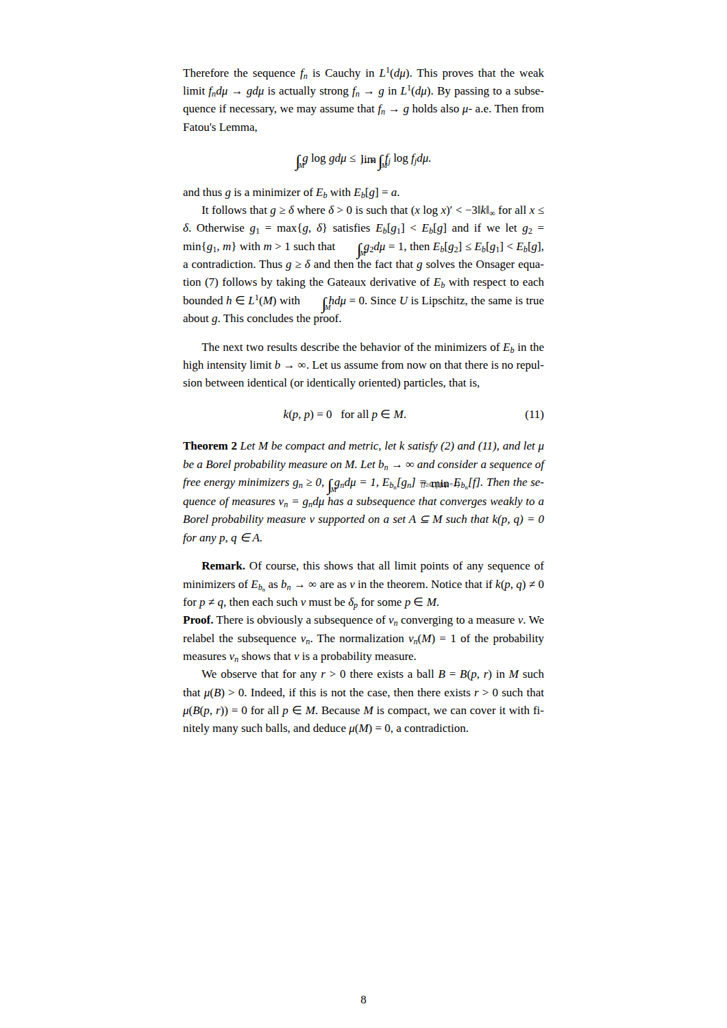Therefore the sequence fn is Cauchy in L1(dμ). This proves that the weak limit fndμ → gdμ is actually strong fn → g in L1(dμ). By passing to a subsequence if necessary, we may assume that fn → g holds also μ- a.e. Then from Fatou's Lemma,
∫M g log gdμ ≤ lim j→∞∫M fj log fjdμ.
and thus g is a minimizer of Eb with Eb[g] = a.
It follows that g ≥ δ where δ > 0 is such that (x log x)′ < −3‖k‖∞ for all x ≤ δ. Otherwise g1 = max{g, δ} satisfies Eb[g1] < Eb[g] and if we let g2 = min{g1, m} with m > 1 such that ∫M g2dμ = 1, then Eb[g2] ≤ Eb[g1] < Eb[g], a contradiction. Thus g ≥ δ and then the fact that g solves the Onsager equation (7) follows by taking the Gateaux derivative of Eb with respect to each bounded h ∈ L1(M) with ∫M hdμ = 0. Since U is Lipschitz, the same is true about g. This concludes the proof.
The next two results describe the behavior of the minimizers of Eb in the high intensity limit b → ∞. Let us assume from now on that there is no repulsion between identical (or identically oriented) particles, that is,
k(p, p) = 0 for all p ∈ M.
(11)
Theorem 2 Let M be compact and metric, let k satisfy (2) and (11), and let μ be a Borel probability measure on M. Let bn → ∞ and consider a sequence of free energy minimizers gn ≥ 0, ∫M gndμ = 1, Ebn[gn] = min{f≥0, ∫ fdμ=1} Ebn[f]. Then the sequence of measures νn = gndμ has a subsequence that converges weakly to a Borel probability measure ν supported on a set A ⊆ M such that k(p, q) = 0 for any p, q ∈ A.
Remark. Of course, this shows that all limit points of any sequence of minimizers of Ebn as bn → ∞ are as ν in the theorem. Notice that if k(p, q) ≠ 0 for p ≠ q, then each such ν must be δp for some p ∈ M.
Proof. There is obviously a subsequence of νn converging to a measure ν. We relabel the subsequence νn. The normalization νn(M) = 1 of the probability measures νn shows that ν is a probability measure.
We observe that for any r > 0 there exists a ball B = B(p, r) in M such that μ(B) > 0. Indeed, if this is not the case, then there exists r > 0 such that μ(B(p, r)) = 0 for all p ∈ M. Because M is compact, we can cover it with finitely many such balls, and deduce μ(M) = 0, a contradiction.
8